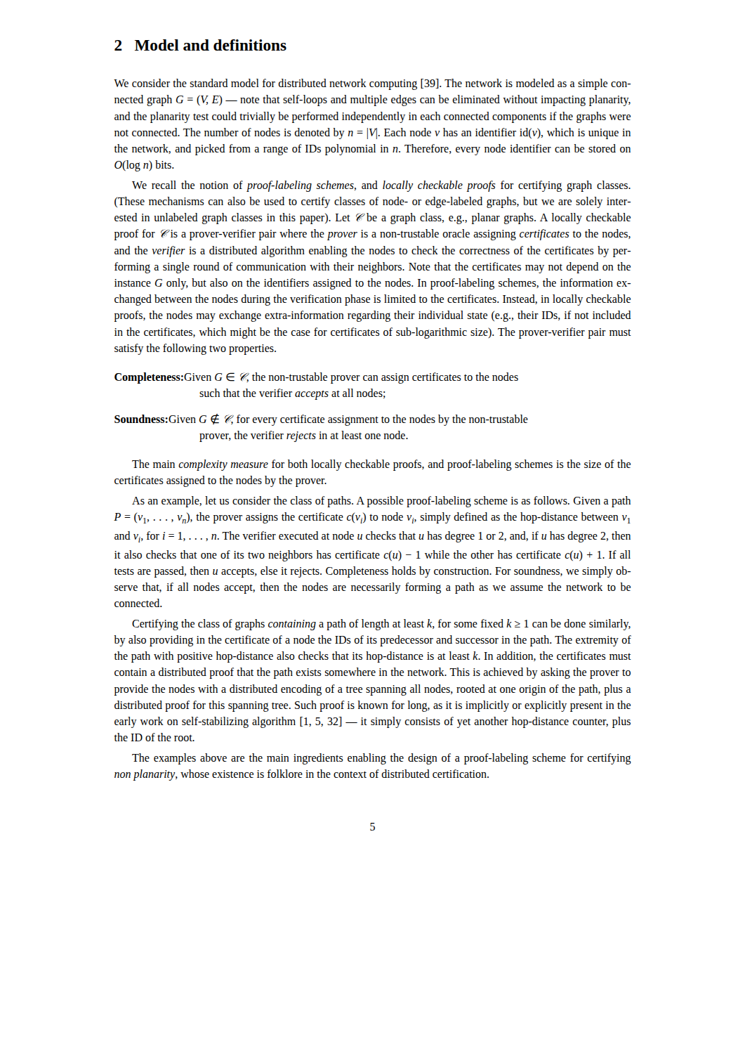2 Model and definitions
We consider the standard model for distributed network computing [39]. The network is modeled as a simple connected graph G = (V, E) — note that self-loops and multiple edges can be eliminated without impacting planarity, and the planarity test could trivially be performed independently in each connected components if the graphs were not connected. The number of nodes is denoted by n = |V|. Each node v has an identifier id(v), which is unique in the network, and picked from a range of IDs polynomial in n. Therefore, every node identifier can be stored on O(log n) bits.
We recall the notion of proof-labeling schemes, and locally checkable proofs for certifying graph classes. (These mechanisms can also be used to certify classes of node- or edge-labeled graphs, but we are solely interested in unlabeled graph classes in this paper). Let 𝒞 be a graph class, e.g., planar graphs. A locally checkable proof for 𝒞 is a prover-verifier pair where the prover is a non-trustable oracle assigning certificates to the nodes, and the verifier is a distributed algorithm enabling the nodes to check the correctness of the certificates by performing a single round of communication with their neighbors. Note that the certificates may not depend on the instance G only, but also on the identifiers assigned to the nodes. In proof-labeling schemes, the information exchanged between the nodes during the verification phase is limited to the certificates. Instead, in locally checkable proofs, the nodes may exchange extra-information regarding their individual state (e.g., their IDs, if not included in the certificates, which might be the case for certificates of sub-logarithmic size). The prover-verifier pair must satisfy the following two properties.
Completeness:
Given G ∈ 𝒞, the non-trustable prover can assign certificates to the nodes
such that the verifier accepts at all nodes;
Soundness:
Given G ∉ 𝒞, for every certificate assignment to the nodes by the non-trustable
prover, the verifier rejects in at least one node.
The main complexity measure for both locally checkable proofs, and proof-labeling schemes is the size of the certificates assigned to the nodes by the prover.
As an example, let us consider the class of paths. A possible proof-labeling scheme is as follows. Given a path P = (v1, . . . , vn), the prover assigns the certificate c(vi) to node vi, simply defined as the hop-distance between v1 and vi, for i = 1, . . . , n. The verifier executed at node u checks that u has degree 1 or 2, and, if u has degree 2, then it also checks that one of its two neighbors has certificate c(u) − 1 while the other has certificate c(u) + 1. If all tests are passed, then u accepts, else it rejects. Completeness holds by construction. For soundness, we simply observe that, if all nodes accept, then the nodes are necessarily forming a path as we assume the network to be connected.
Certifying the class of graphs containing a path of length at least k, for some fixed k ≥ 1 can be done similarly, by also providing in the certificate of a node the IDs of its predecessor and successor in the path. The extremity of the path with positive hop-distance also checks that its hop-distance is at least k. In addition, the certificates must contain a distributed proof that the path exists somewhere in the network. This is achieved by asking the prover to provide the nodes with a distributed encoding of a tree spanning all nodes, rooted at one origin of the path, plus a distributed proof for this spanning tree. Such proof is known for long, as it is implicitly or explicitly present in the early work on self-stabilizing algorithm [1, 5, 32] — it simply consists of yet another hop-distance counter, plus the ID of the root.
The examples above are the main ingredients enabling the design of a proof-labeling scheme for certifying non planarity, whose existence is folklore in the context of distributed certification.
5